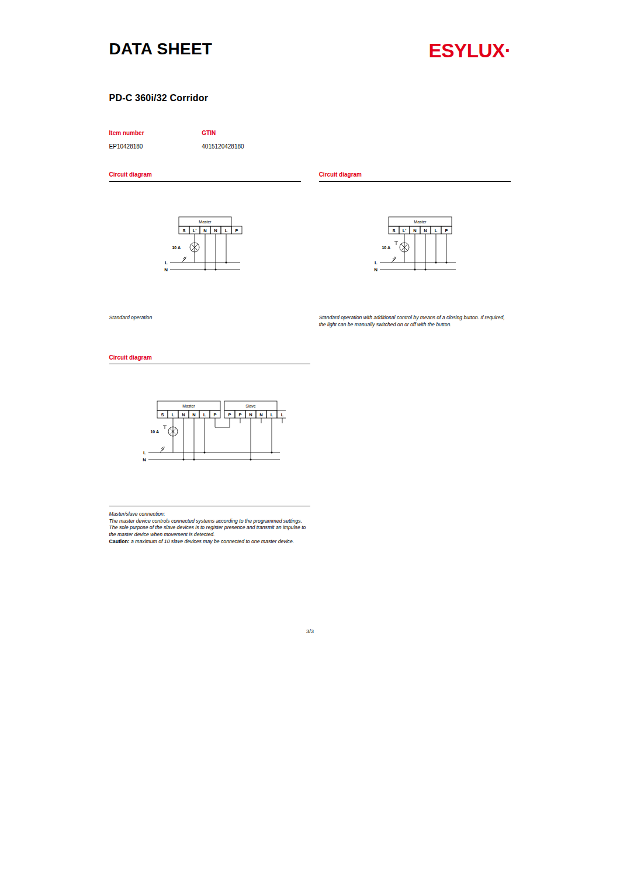DATA SHEET
ESYLUX·
PD-C 360i/32 Corridor
Item number
GTIN
EP10428180
4015120428180
Circuit diagram
Master S L' N N L P 10 A L N
Standard operation
Circuit diagram
Master S L' N N L P 10 A L N
Standard operation with additional control by means of a closing button. If required, the light can be manually switched on or off with the button.
Circuit diagram
Master S L N N L P Slave P P N N L L 10 A L N
Master/slave connection:
The master device controls connected systems according to the programmed settings.
The sole purpose of the slave devices is to register presence and transmit an impulse to the master device when movement is detected.
Caution: a maximum of 10 slave devices may be connected to one master device.
3/3